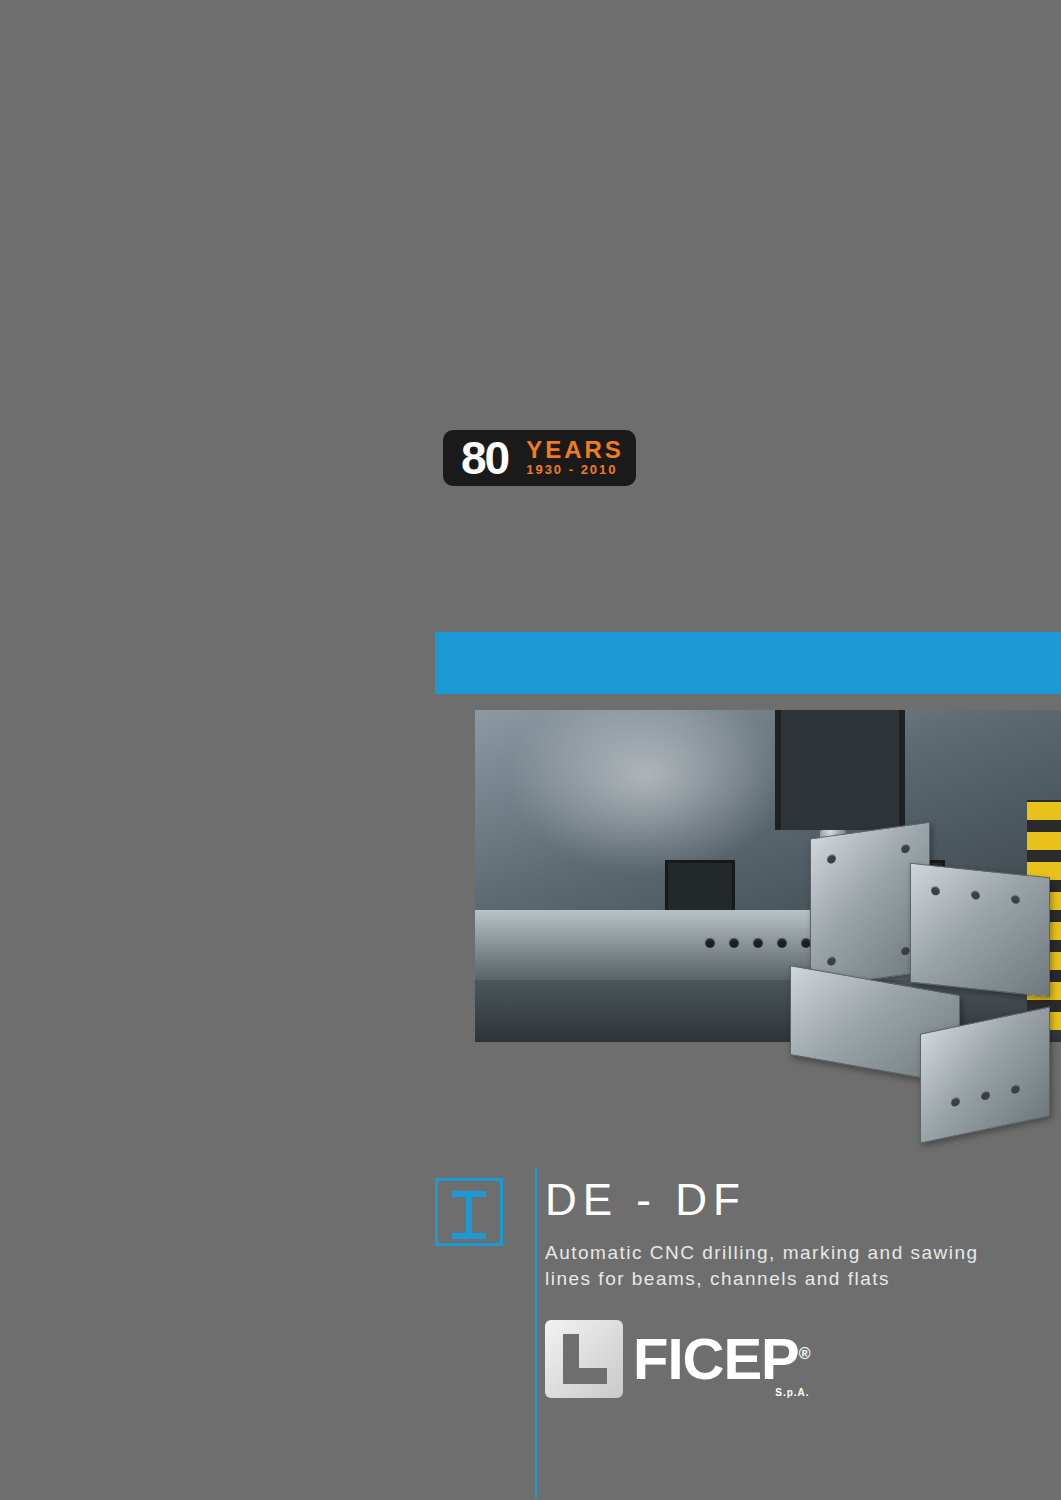80
YEARS 1930 - 2010
DE - DF
Automatic CNC drilling, marking and sawing lines for beams, channels and flats
FICEP®
S.p.A.